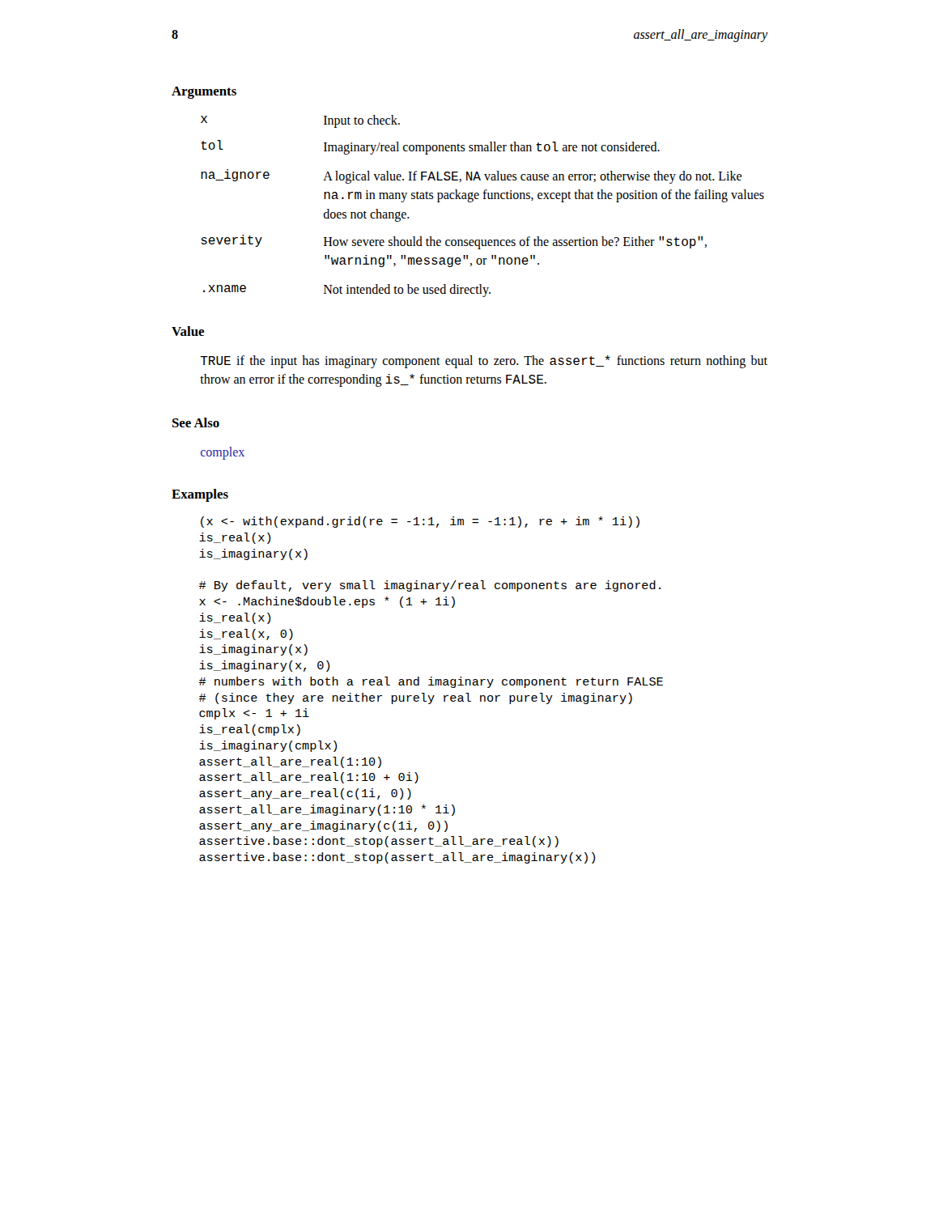8 assert_all_are_imaginary
Arguments
x
Input to check.
tol
Imaginary/real components smaller than tol are not considered.
na_ignore
A logical value. If FALSE, NA values cause an error; otherwise they do not. Like na.rm in many stats package functions, except that the position of the failing values does not change.
severity
How severe should the consequences of the assertion be? Either "stop", "warning", "message", or "none".
.xname
Not intended to be used directly.
Value
TRUE if the input has imaginary component equal to zero. The assert_* functions return nothing but throw an error if the corresponding is_* function returns FALSE.
See Also
complex
Examples
(x <- with(expand.grid(re = -1:1, im = -1:1), re + im * 1i))
is_real(x)
is_imaginary(x)

# By default, very small imaginary/real components are ignored.
x <- .Machine$double.eps * (1 + 1i)
is_real(x)
is_real(x, 0)
is_imaginary(x)
is_imaginary(x, 0)
# numbers with both a real and imaginary component return FALSE
# (since they are neither purely real nor purely imaginary)
cmplx <- 1 + 1i
is_real(cmplx)
is_imaginary(cmplx)
assert_all_are_real(1:10)
assert_all_are_real(1:10 + 0i)
assert_any_are_real(c(1i, 0))
assert_all_are_imaginary(1:10 * 1i)
assert_any_are_imaginary(c(1i, 0))
assertive.base::dont_stop(assert_all_are_real(x))
assertive.base::dont_stop(assert_all_are_imaginary(x))